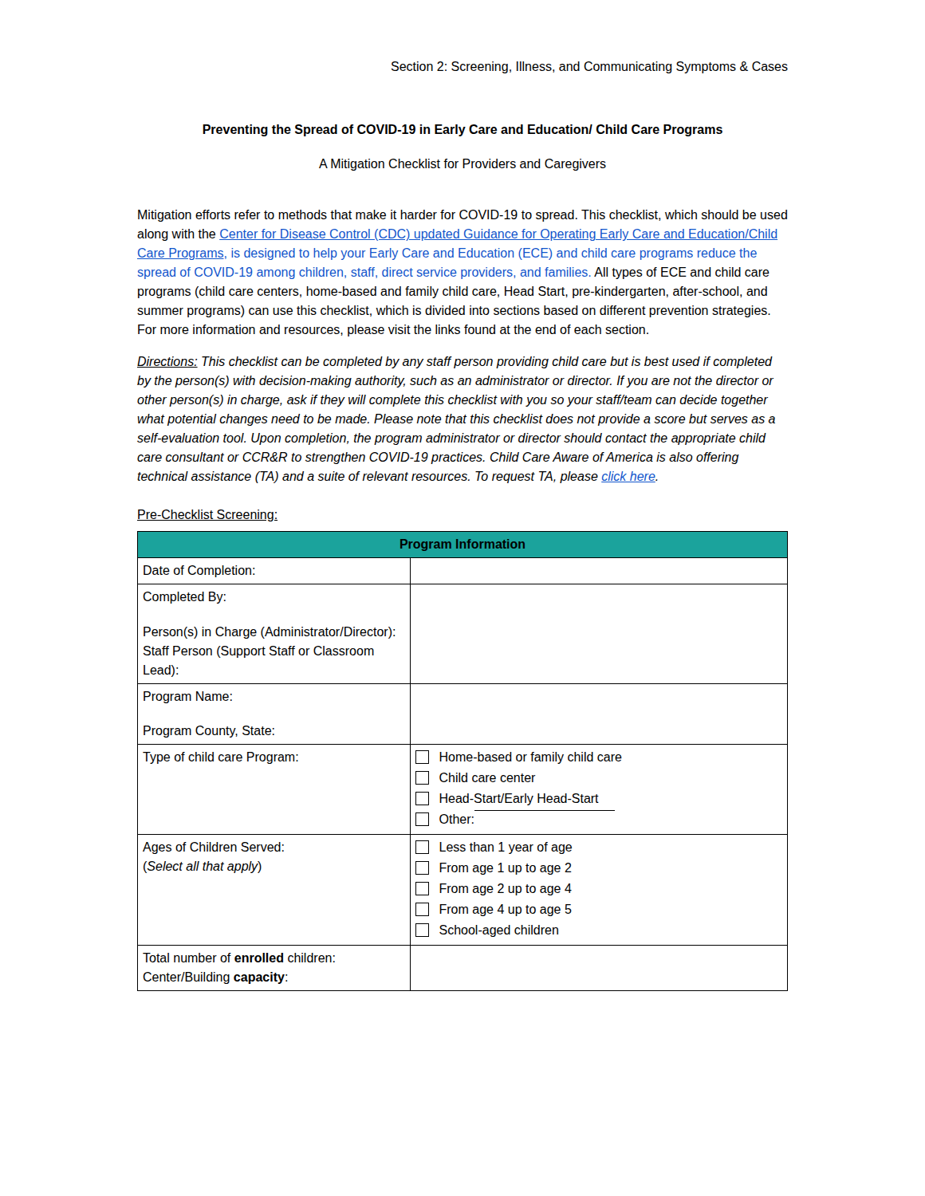Section 2: Screening, Illness, and Communicating Symptoms & Cases
Preventing the Spread of COVID-19 in Early Care and Education/ Child Care Programs
A Mitigation Checklist for Providers and Caregivers
Mitigation efforts refer to methods that make it harder for COVID-19 to spread. This checklist, which should be used along with the Center for Disease Control (CDC) updated Guidance for Operating Early Care and Education/Child Care Programs, is designed to help your Early Care and Education (ECE) and child care programs reduce the spread of COVID-19 among children, staff, direct service providers, and families. All types of ECE and child care programs (child care centers, home-based and family child care, Head Start, pre-kindergarten, after-school, and summer programs) can use this checklist, which is divided into sections based on different prevention strategies. For more information and resources, please visit the links found at the end of each section.
Directions: This checklist can be completed by any staff person providing child care but is best used if completed by the person(s) with decision-making authority, such as an administrator or director. If you are not the director or other person(s) in charge, ask if they will complete this checklist with you so your staff/team can decide together what potential changes need to be made. Please note that this checklist does not provide a score but serves as a self-evaluation tool. Upon completion, the program administrator or director should contact the appropriate child care consultant or CCR&R to strengthen COVID-19 practices. Child Care Aware of America is also offering technical assistance (TA) and a suite of relevant resources. To request TA, please click here.
Pre-Checklist Screening:
| Program Information |
| --- |
| Date of Completion: | |
| Completed By: Person(s) in Charge (Administrator/Director): Staff Person (Support Staff or Classroom Lead): | |
| Program Name: Program County, State: | |
| Type of child care Program: | Home-based or family child care Child care center Head-Start/Early Head-Start Other: |
| Ages of Children Served: ( Select all that apply ) | Less than 1 year of age From age 1 up to age 2 From age 2 up to age 4 From age 4 up to age 5 School-aged children |
| Total number of enrolled children: Center/Building capacity : | |